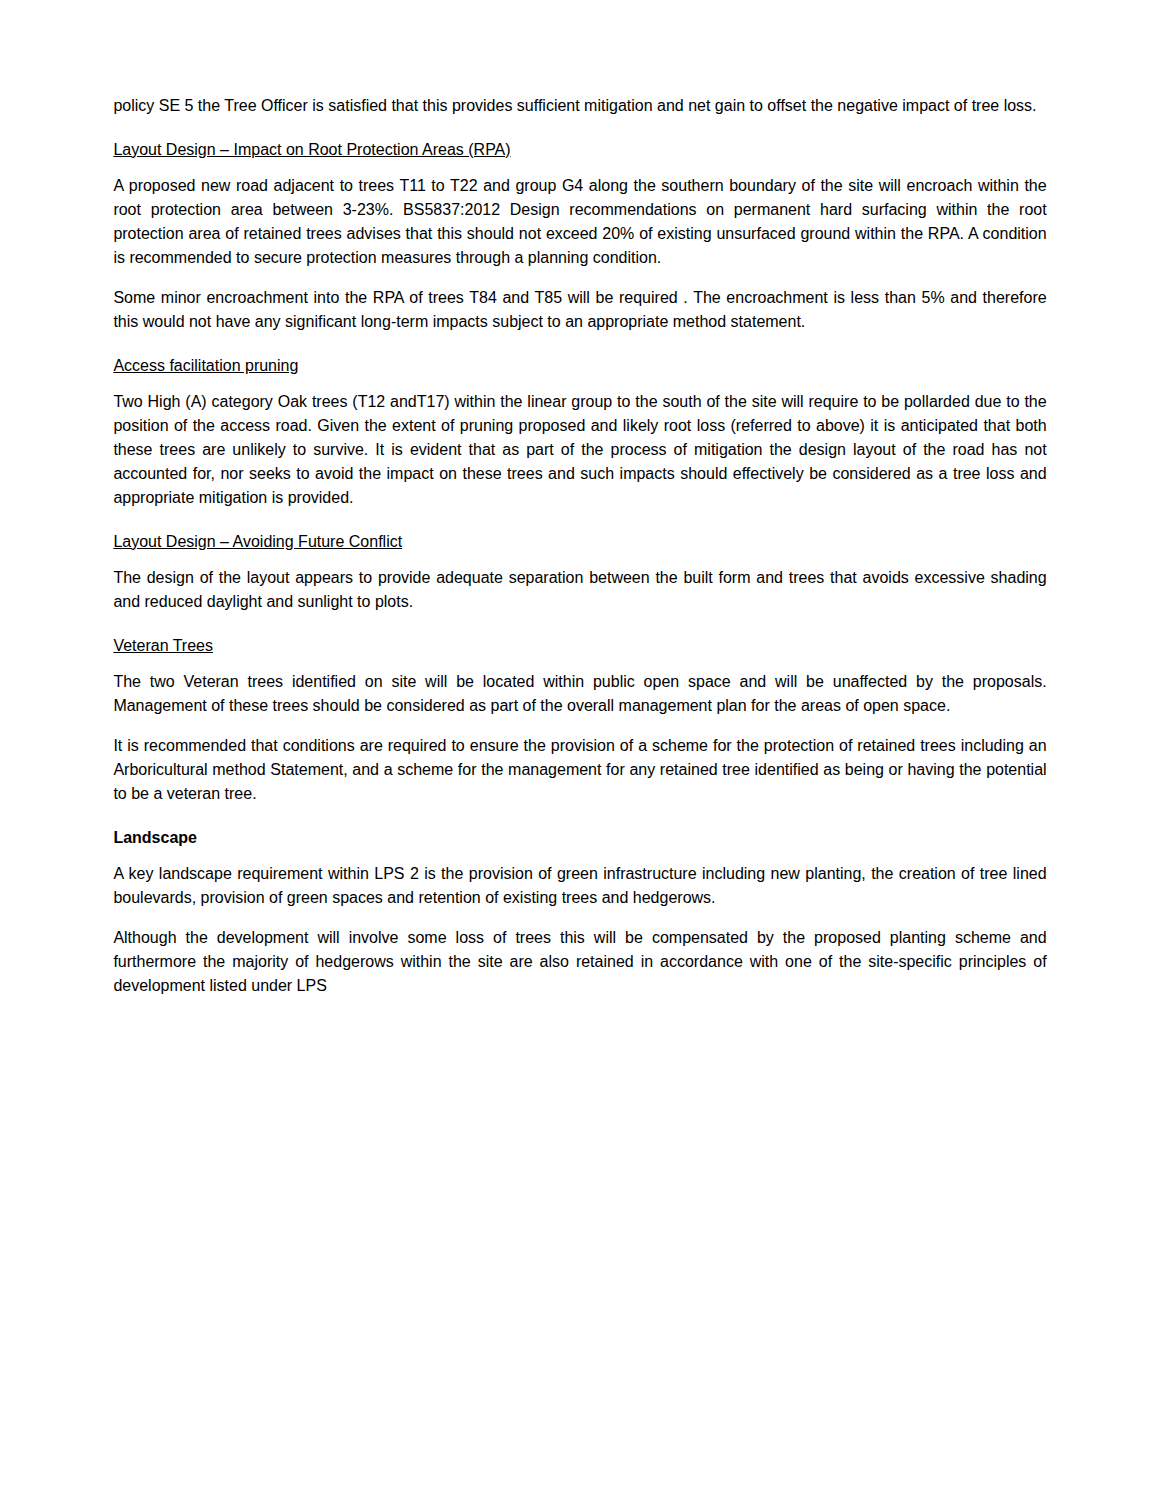policy SE 5 the Tree Officer is satisfied that this provides sufficient mitigation and net gain to offset the negative impact of tree loss.
Layout Design – Impact on Root Protection Areas (RPA)
A proposed new road adjacent to trees T11 to T22 and group G4 along the southern boundary of the site will encroach within the root protection area between 3-23%. BS5837:2012 Design recommendations on permanent hard surfacing within the root protection area of retained trees advises that this should not exceed 20% of existing unsurfaced ground within the RPA. A condition is recommended to secure protection measures through a planning condition.
Some minor encroachment into the RPA of trees T84 and T85 will be required . The encroachment is less than 5% and therefore this would not have any significant long-term impacts subject to an appropriate method statement.
Access facilitation pruning
Two High (A) category Oak trees (T12 andT17) within the linear group to the south of the site will require to be pollarded due to the position of the access road. Given the extent of pruning proposed and likely root loss (referred to above) it is anticipated that both these trees are unlikely to survive. It is evident that as part of the process of mitigation the design layout of the road has not accounted for, nor seeks to avoid the impact on these trees and such impacts should effectively be considered as a tree loss and appropriate mitigation is provided.
Layout Design – Avoiding Future Conflict
The design of the layout appears to provide adequate separation between the built form and trees that avoids excessive shading and reduced daylight and sunlight to plots.
Veteran Trees
The two Veteran trees identified on site will be located within public open space and will be unaffected by the proposals. Management of these trees should be considered as part of the overall management plan for the areas of open space.
It is recommended that conditions are required to ensure the provision of a scheme for the protection of retained trees including an Arboricultural method Statement, and a scheme for the management for any retained tree identified as being or having the potential to be a veteran tree.
Landscape
A key landscape requirement within LPS 2 is the provision of green infrastructure including new planting, the creation of tree lined boulevards, provision of green spaces and retention of existing trees and hedgerows.
Although the development will involve some loss of trees this will be compensated by the proposed planting scheme and furthermore the majority of hedgerows within the site are also retained in accordance with one of the site-specific principles of development listed under LPS